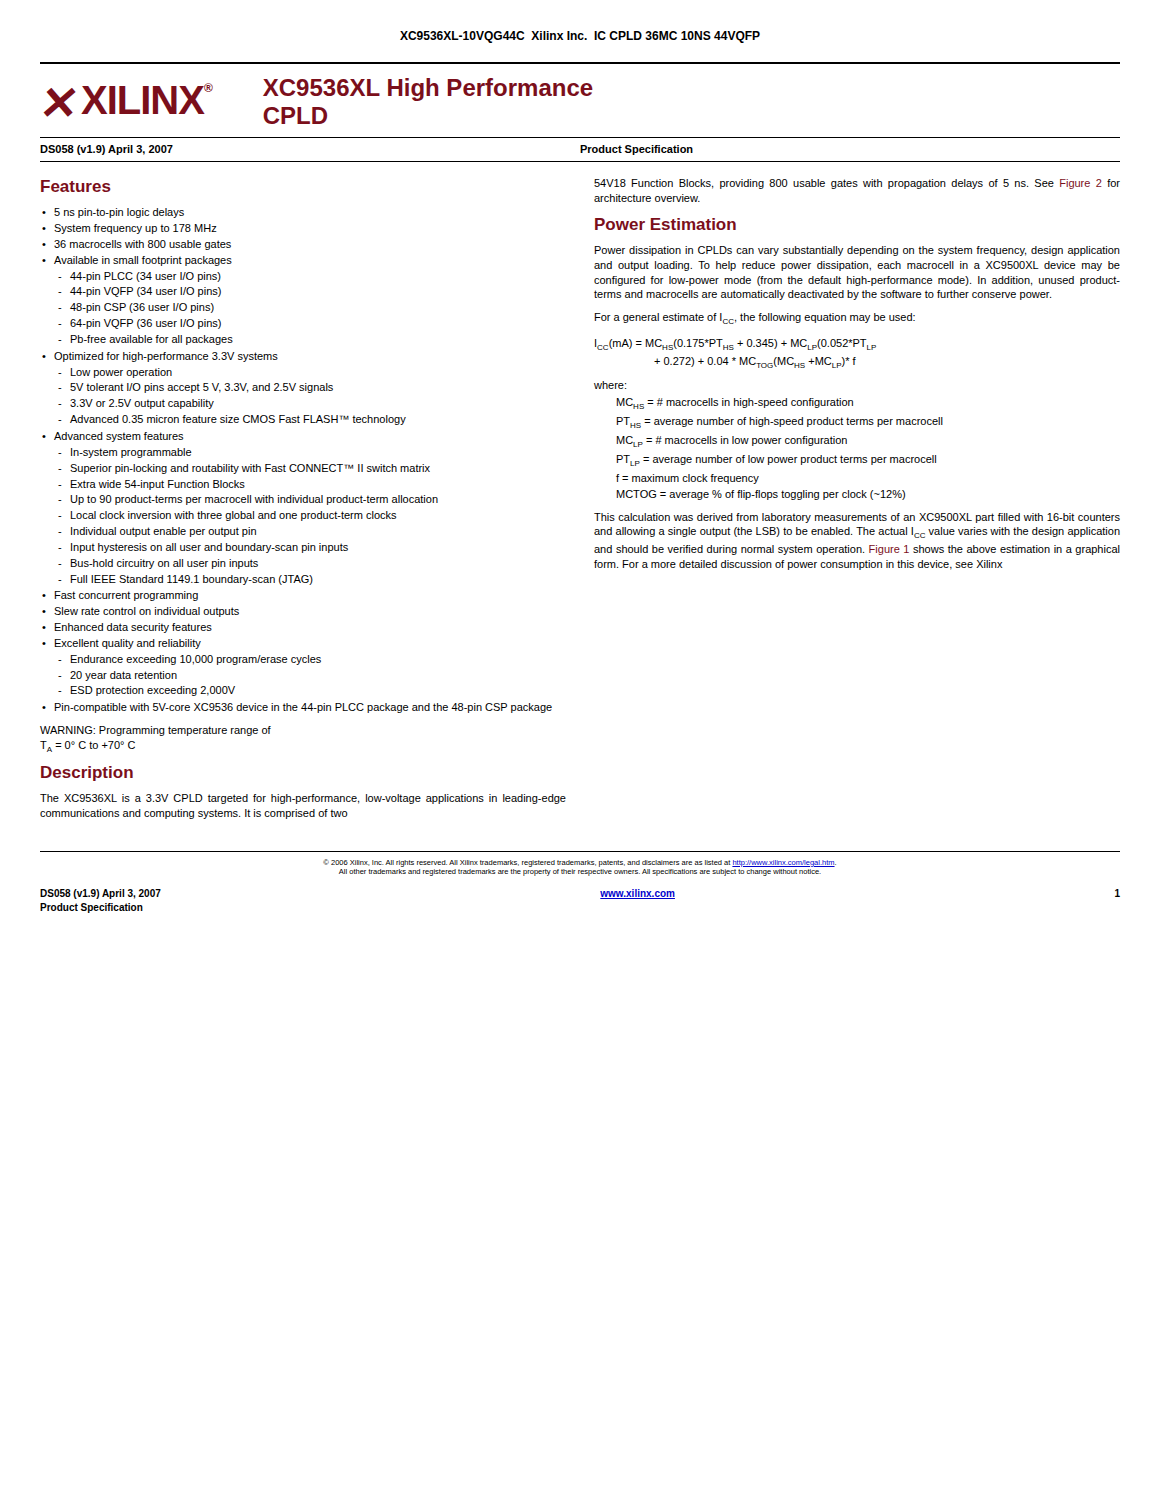XC9536XL-10VQG44C Xilinx Inc. IC CPLD 36MC 10NS 44VQFP
✕XILINX®
XC9536XL High Performance
CPLD
DS058 (v1.9) April 3, 2007
Product Specification
Features
5 ns pin-to-pin logic delays
System frequency up to 178 MHz
36 macrocells with 800 usable gates
Available in small footprint packages
44-pin PLCC (34 user I/O pins)
44-pin VQFP (34 user I/O pins)
48-pin CSP (36 user I/O pins)
64-pin VQFP (36 user I/O pins)
Pb-free available for all packages
Optimized for high-performance 3.3V systems
Low power operation
5V tolerant I/O pins accept 5 V, 3.3V, and 2.5V signals
3.3V or 2.5V output capability
Advanced 0.35 micron feature size CMOS Fast FLASH™ technology
Advanced system features
In-system programmable
Superior pin-locking and routability with Fast CONNECT™ II switch matrix
Extra wide 54-input Function Blocks
Up to 90 product-terms per macrocell with individual product-term allocation
Local clock inversion with three global and one product-term clocks
Individual output enable per output pin
Input hysteresis on all user and boundary-scan pin inputs
Bus-hold circuitry on all user pin inputs
Full IEEE Standard 1149.1 boundary-scan (JTAG)
Fast concurrent programming
Slew rate control on individual outputs
Enhanced data security features
Excellent quality and reliability
Endurance exceeding 10,000 program/erase cycles
20 year data retention
ESD protection exceeding 2,000V
Pin-compatible with 5V-core XC9536 device in the 44-pin PLCC package and the 48-pin CSP package
WARNING: Programming temperature range of
TA = 0° C to +70° C
Description
The XC9536XL is a 3.3V CPLD targeted for high-performance, low-voltage applications in leading-edge communications and computing systems. It is comprised of two
54V18 Function Blocks, providing 800 usable gates with propagation delays of 5 ns. See Figure 2 for architecture overview.
Power Estimation
Power dissipation in CPLDs can vary substantially depending on the system frequency, design application and output loading. To help reduce power dissipation, each macrocell in a XC9500XL device may be configured for low-power mode (from the default high-performance mode). In addition, unused product-terms and macrocells are automatically deactivated by the software to further conserve power.
For a general estimate of ICC, the following equation may be used:
ICC(mA) = MCHS(0.175*PTHS + 0.345) + MCLP(0.052*PTLP
+ 0.272) + 0.04 * MCTOG(MCHS +MCLP)* f
where:
MCHS = # macrocells in high-speed configuration
PTHS = average number of high-speed product terms per macrocell
MCLP = # macrocells in low power configuration
PTLP = average number of low power product terms per macrocell
f = maximum clock frequency
MCTOG = average % of flip-flops toggling per clock (~12%)
This calculation was derived from laboratory measurements of an XC9500XL part filled with 16-bit counters and allowing a single output (the LSB) to be enabled. The actual ICC value varies with the design application and should be verified during normal system operation. Figure 1 shows the above estimation in a graphical form. For a more detailed discussion of power consumption in this device, see Xilinx
© 2006 Xilinx, Inc. All rights reserved. All Xilinx trademarks, registered trademarks, patents, and disclaimers are as listed at http://www.xilinx.com/legal.htm.
All other trademarks and registered trademarks are the property of their respective owners. All specifications are subject to change without notice.
DS058 (v1.9) April 3, 2007
Product Specification
www.xilinx.com
1